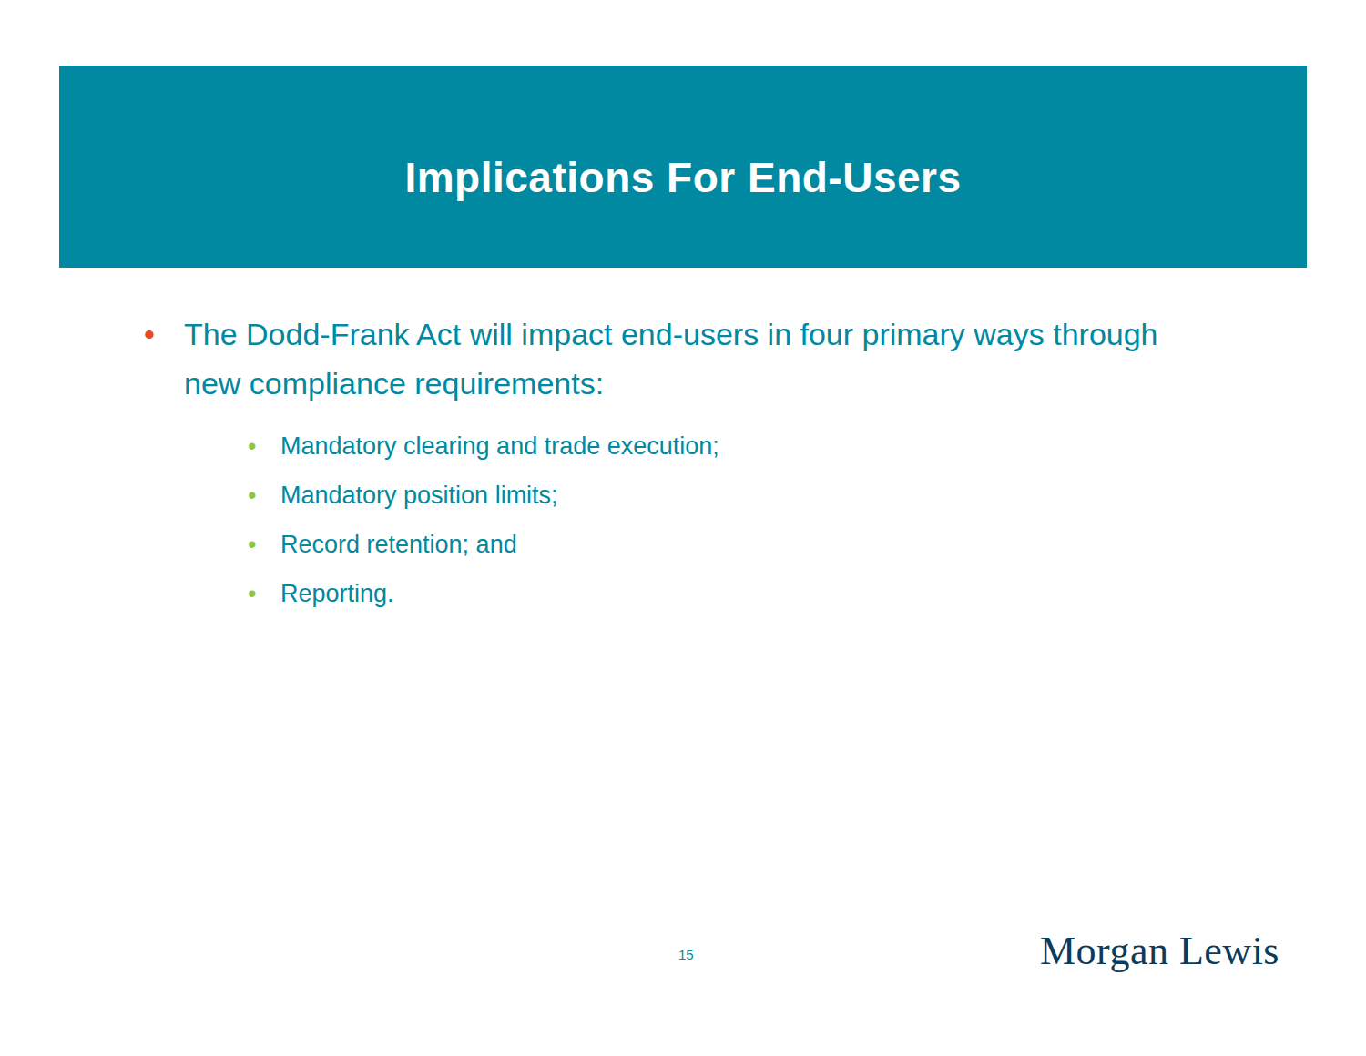Implications For End-Users
• The Dodd-Frank Act will impact end-users in four primary ways through new compliance requirements:
•Mandatory clearing and trade execution;
•Mandatory position limits;
•Record retention; and
•Reporting.
15
Morgan Lewis